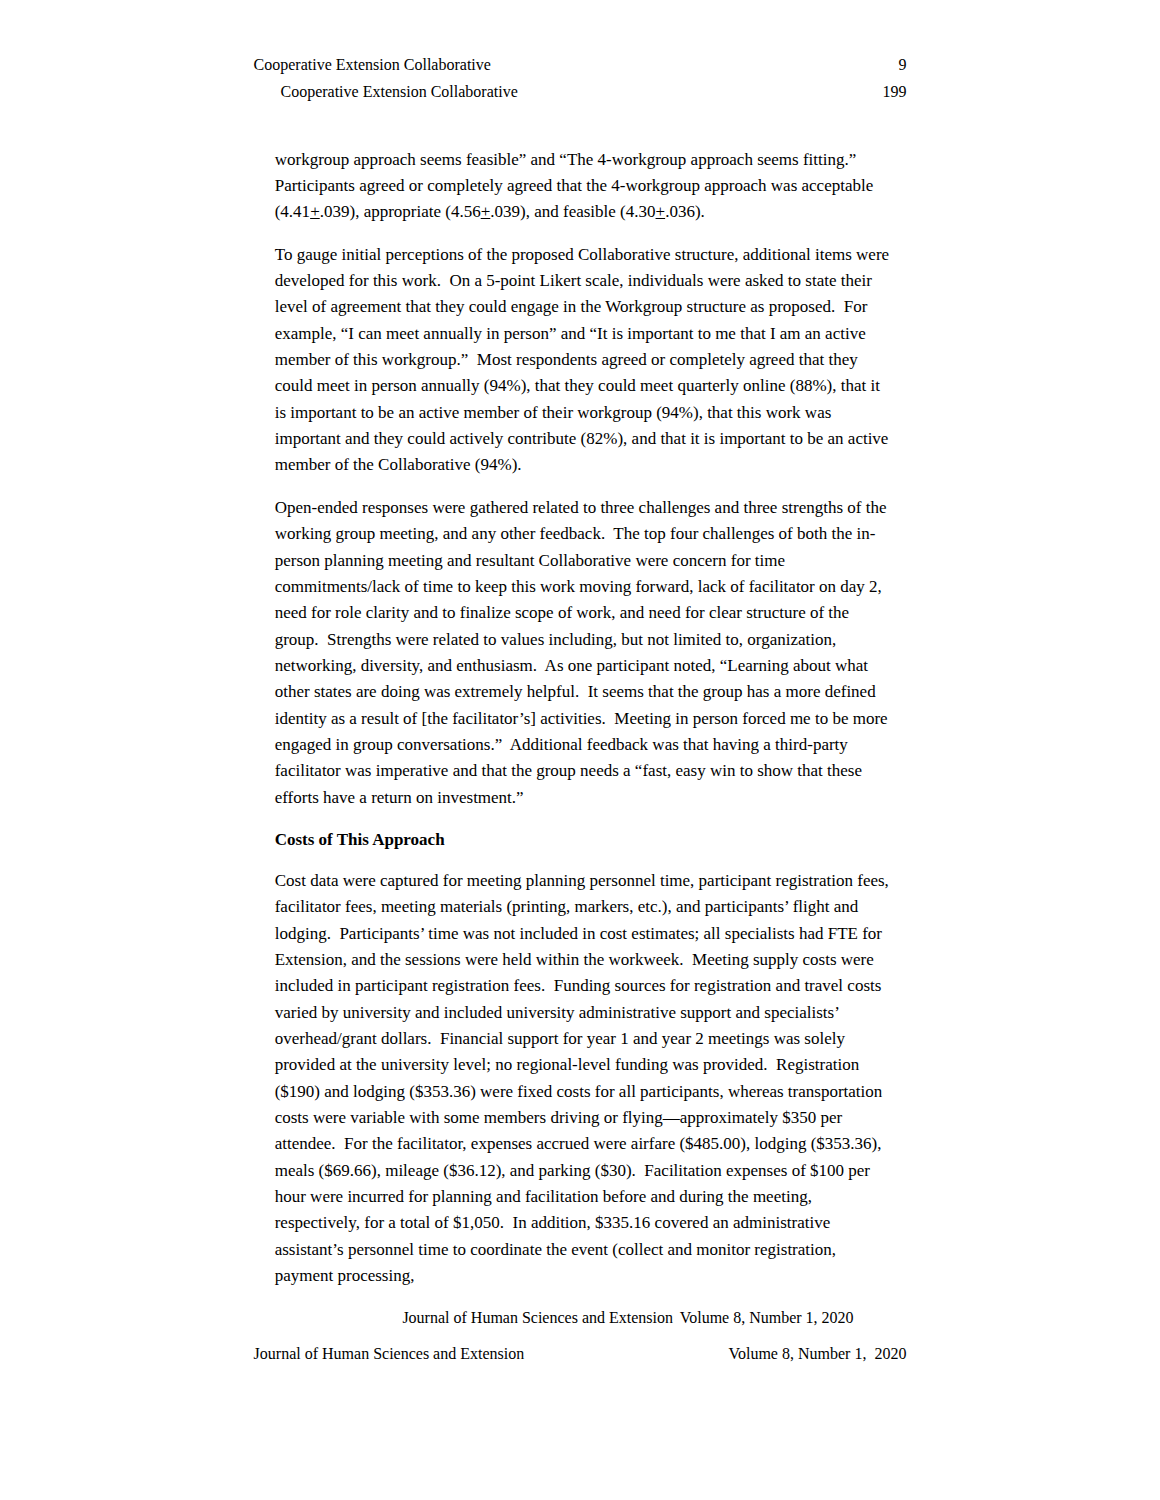Cooperative Extension Collaborative
9
Cooperative Extension Collaborative
199
workgroup approach seems feasible” and “The 4-workgroup approach seems fitting.” Participants agreed or completely agreed that the 4-workgroup approach was acceptable (4.41+.039), appropriate (4.56+.039), and feasible (4.30+.036).
To gauge initial perceptions of the proposed Collaborative structure, additional items were developed for this work. On a 5-point Likert scale, individuals were asked to state their level of agreement that they could engage in the Workgroup structure as proposed. For example, “I can meet annually in person” and “It is important to me that I am an active member of this workgroup.” Most respondents agreed or completely agreed that they could meet in person annually (94%), that they could meet quarterly online (88%), that it is important to be an active member of their workgroup (94%), that this work was important and they could actively contribute (82%), and that it is important to be an active member of the Collaborative (94%).
Open-ended responses were gathered related to three challenges and three strengths of the working group meeting, and any other feedback. The top four challenges of both the in-person planning meeting and resultant Collaborative were concern for time commitments/lack of time to keep this work moving forward, lack of facilitator on day 2, need for role clarity and to finalize scope of work, and need for clear structure of the group. Strengths were related to values including, but not limited to, organization, networking, diversity, and enthusiasm. As one participant noted, “Learning about what other states are doing was extremely helpful. It seems that the group has a more defined identity as a result of [the facilitator’s] activities. Meeting in person forced me to be more engaged in group conversations.” Additional feedback was that having a third-party facilitator was imperative and that the group needs a “fast, easy win to show that these efforts have a return on investment.”
Costs of This Approach
Cost data were captured for meeting planning personnel time, participant registration fees, facilitator fees, meeting materials (printing, markers, etc.), and participants’ flight and lodging. Participants’ time was not included in cost estimates; all specialists had FTE for Extension, and the sessions were held within the workweek. Meeting supply costs were included in participant registration fees. Funding sources for registration and travel costs varied by university and included university administrative support and specialists’ overhead/grant dollars. Financial support for year 1 and year 2 meetings was solely provided at the university level; no regional-level funding was provided. Registration ($190) and lodging ($353.36) were fixed costs for all participants, whereas transportation costs were variable with some members driving or flying—approximately $350 per attendee. For the facilitator, expenses accrued were airfare ($485.00), lodging ($353.36), meals ($69.66), mileage ($36.12), and parking ($30). Facilitation expenses of $100 per hour were incurred for planning and facilitation before and during the meeting, respectively, for a total of $1,050. In addition, $335.16 covered an administrative assistant’s personnel time to coordinate the event (collect and monitor registration, payment processing,
Journal of Human Sciences and Extension
Volume 8, Number 1, 2020
Journal of Human Sciences and Extension
Volume 8, Number 1, 2020